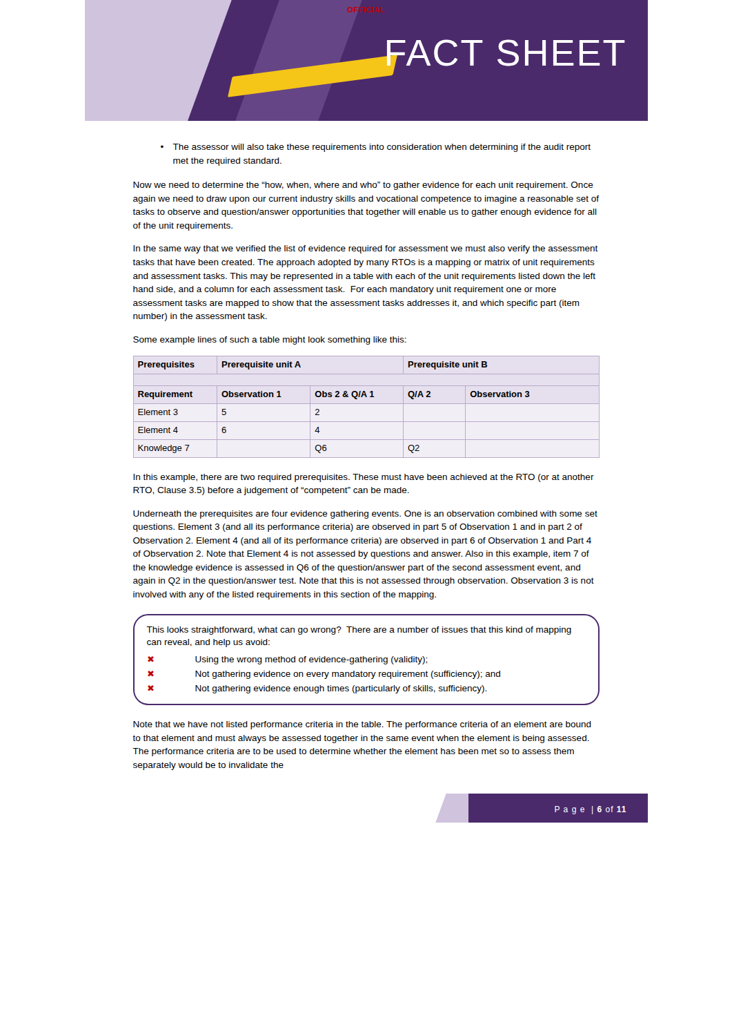OFFICIAL
FACT SHEET
The assessor will also take these requirements into consideration when determining if the audit report met the required standard.
Now we need to determine the “how, when, where and who” to gather evidence for each unit requirement. Once again we need to draw upon our current industry skills and vocational competence to imagine a reasonable set of tasks to observe and question/answer opportunities that together will enable us to gather enough evidence for all of the unit requirements.
In the same way that we verified the list of evidence required for assessment we must also verify the assessment tasks that have been created. The approach adopted by many RTOs is a mapping or matrix of unit requirements and assessment tasks. This may be represented in a table with each of the unit requirements listed down the left hand side, and a column for each assessment task. For each mandatory unit requirement one or more assessment tasks are mapped to show that the assessment tasks addresses it, and which specific part (item number) in the assessment task.
Some example lines of such a table might look something like this:
| Prerequisites | Prerequisite unit A | Prerequisite unit B |
| Requirement | Observation 1 | Obs 2 & Q/A 1 | Q/A 2 | Observation 3 |
| Element 3 | 5 | 2 | | |
| Element 4 | 6 | 4 | | |
| Knowledge 7 | | Q6 | Q2 | |
In this example, there are two required prerequisites. These must have been achieved at the RTO (or at another RTO, Clause 3.5) before a judgement of “competent” can be made.
Underneath the prerequisites are four evidence gathering events. One is an observation combined with some set questions. Element 3 (and all its performance criteria) are observed in part 5 of Observation 1 and in part 2 of Observation 2. Element 4 (and all of its performance criteria) are observed in part 6 of Observation 1 and Part 4 of Observation 2. Note that Element 4 is not assessed by questions and answer. Also in this example, item 7 of the knowledge evidence is assessed in Q6 of the question/answer part of the second assessment event, and again in Q2 in the question/answer test. Note that this is not assessed through observation. Observation 3 is not involved with any of the listed requirements in this section of the mapping.
This looks straightforward, what can go wrong? There are a number of issues that this kind of mapping can reveal, and help us avoid:
Using the wrong method of evidence-gathering (validity);
Not gathering evidence on every mandatory requirement (sufficiency); and
Not gathering evidence enough times (particularly of skills, sufficiency).
Note that we have not listed performance criteria in the table. The performance criteria of an element are bound to that element and must always be assessed together in the same event when the element is being assessed. The performance criteria are to be used to determine whether the element has been met so to assess them separately would be to invalidate the
P a g e | 6 of 11